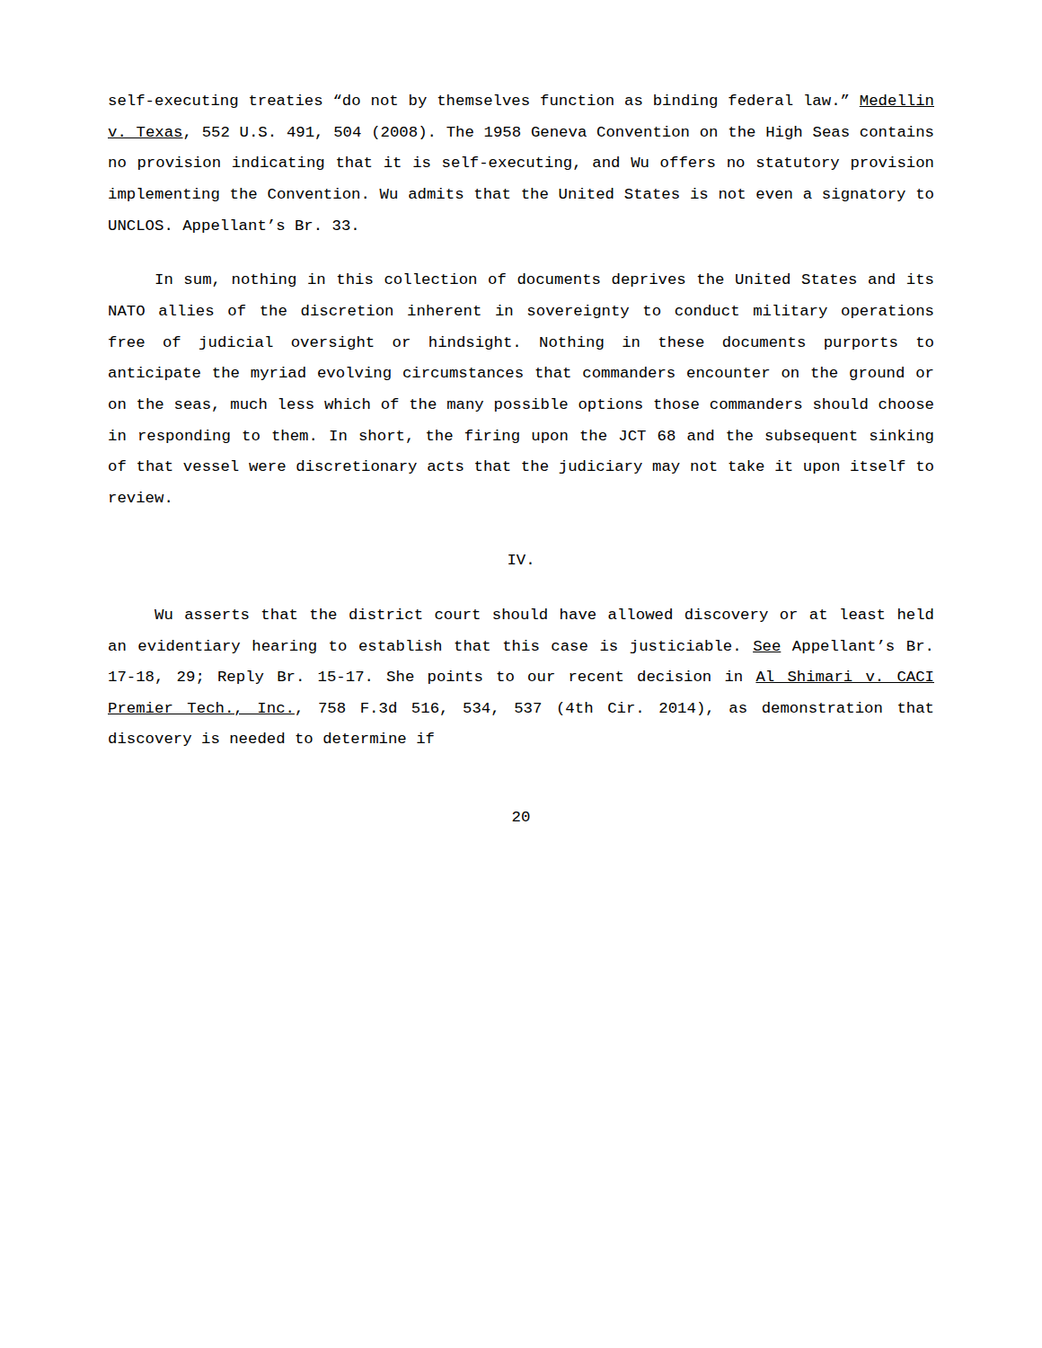self-executing treaties “do not by themselves function as binding federal law.” Medellin v. Texas, 552 U.S. 491, 504 (2008). The 1958 Geneva Convention on the High Seas contains no provision indicating that it is self-executing, and Wu offers no statutory provision implementing the Convention. Wu admits that the United States is not even a signatory to UNCLOS. Appellant’s Br. 33.
In sum, nothing in this collection of documents deprives the United States and its NATO allies of the discretion inherent in sovereignty to conduct military operations free of judicial oversight or hindsight. Nothing in these documents purports to anticipate the myriad evolving circumstances that commanders encounter on the ground or on the seas, much less which of the many possible options those commanders should choose in responding to them. In short, the firing upon the JCT 68 and the subsequent sinking of that vessel were discretionary acts that the judiciary may not take it upon itself to review.
IV.
Wu asserts that the district court should have allowed discovery or at least held an evidentiary hearing to establish that this case is justiciable. See Appellant’s Br. 17-18, 29; Reply Br. 15-17. She points to our recent decision in Al Shimari v. CACI Premier Tech., Inc., 758 F.3d 516, 534, 537 (4th Cir. 2014), as demonstration that discovery is needed to determine if
20